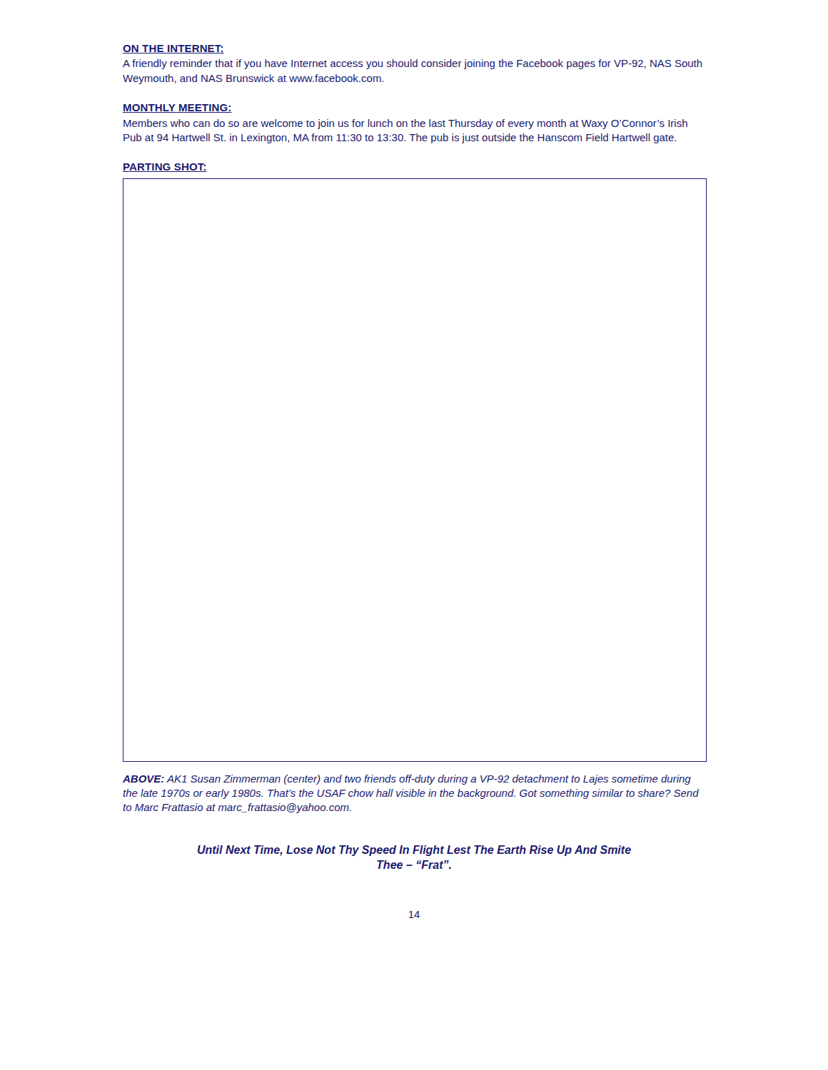ON THE INTERNET:
A friendly reminder that if you have Internet access you should consider joining the Facebook pages for VP-92, NAS South Weymouth, and NAS Brunswick at www.facebook.com.
MONTHLY MEETING:
Members who can do so are welcome to join us for lunch on the last Thursday of every month at Waxy O’Connor’s Irish Pub at 94 Hartwell St. in Lexington, MA from 11:30 to 13:30. The pub is just outside the Hanscom Field Hartwell gate.
PARTING SHOT:
ABOVE: AK1 Susan Zimmerman (center) and two friends off-duty during a VP-92 detachment to Lajes sometime during the late 1970s or early 1980s. That’s the USAF chow hall visible in the background. Got something similar to share? Send to Marc Frattasio at marc_frattasio@yahoo.com.
Until Next Time, Lose Not Thy Speed In Flight Lest The Earth Rise Up And Smite Thee – “Frat”.
14